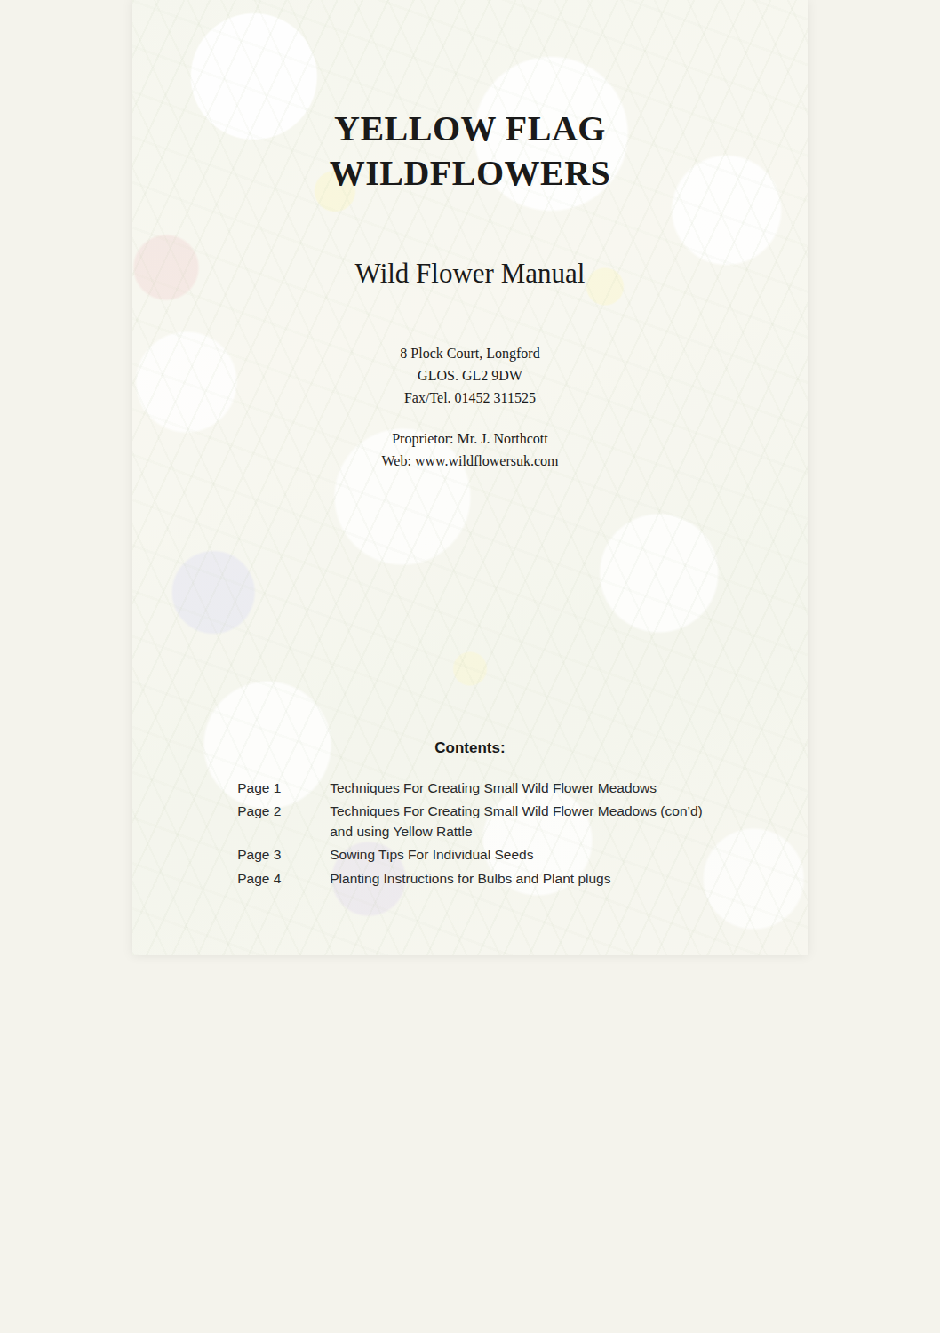Yellow Flag
Wildflowers
Wild Flower Manual
8 Plock Court, Longford
GLOS. GL2 9DW
Fax/Tel. 01452 311525
Proprietor: Mr. J. Northcott
Web: www.wildflowersuk.com
Contents:
| Page 1 | Techniques For Creating Small Wild Flower Meadows |
| Page 2 | Techniques For Creating Small Wild Flower Meadows (con’d) and using Yellow Rattle |
| Page 3 | Sowing Tips For Individual Seeds |
| Page 4 | Planting Instructions for Bulbs and Plant plugs |